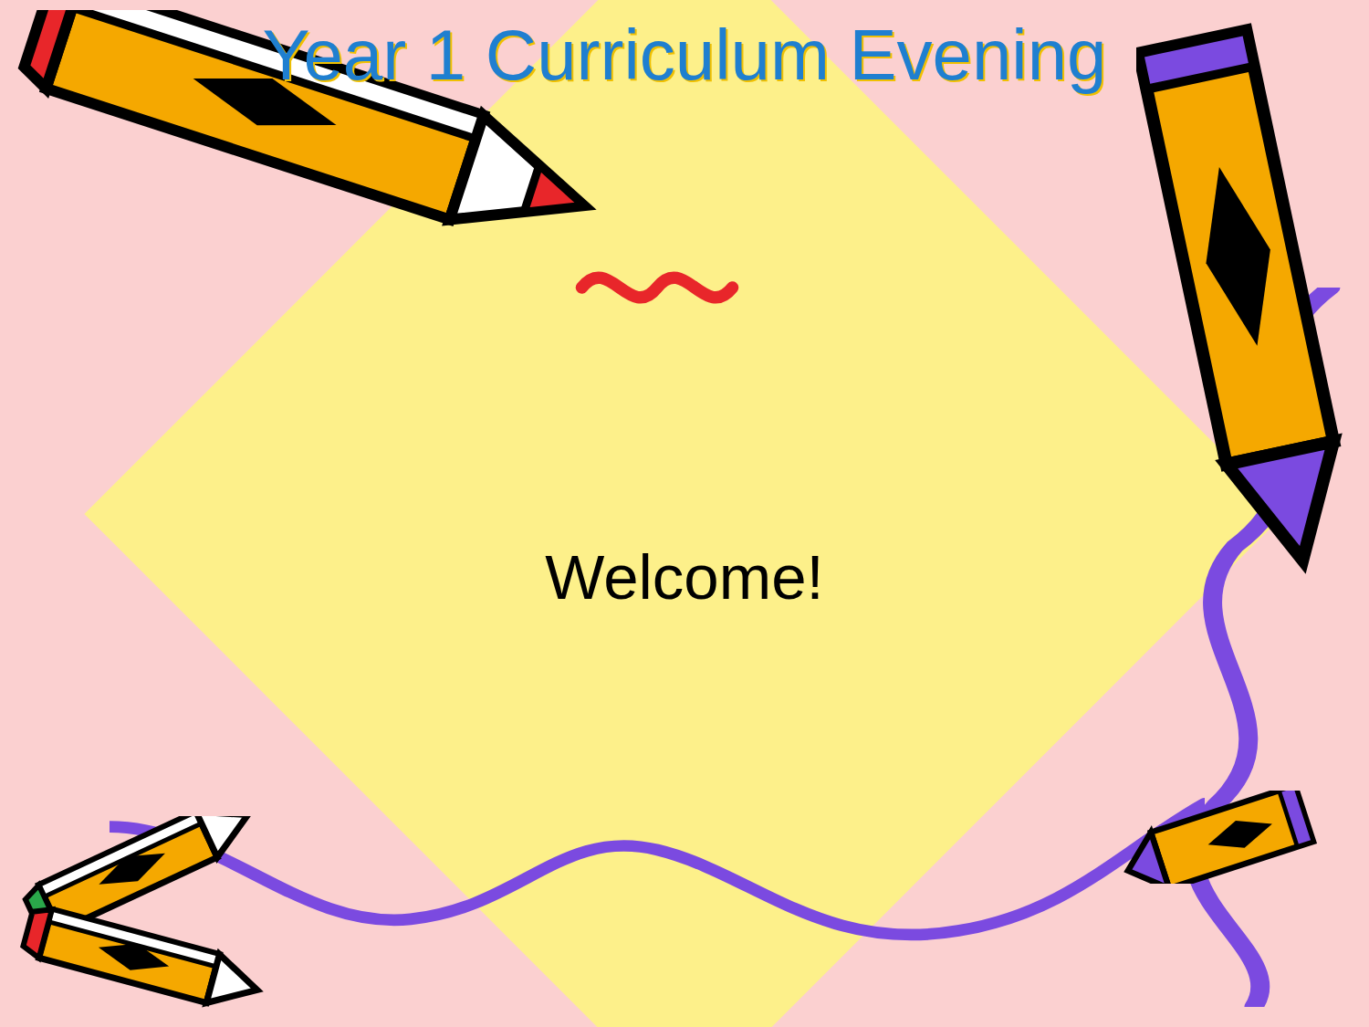Year 1 Curriculum Evening
Welcome!